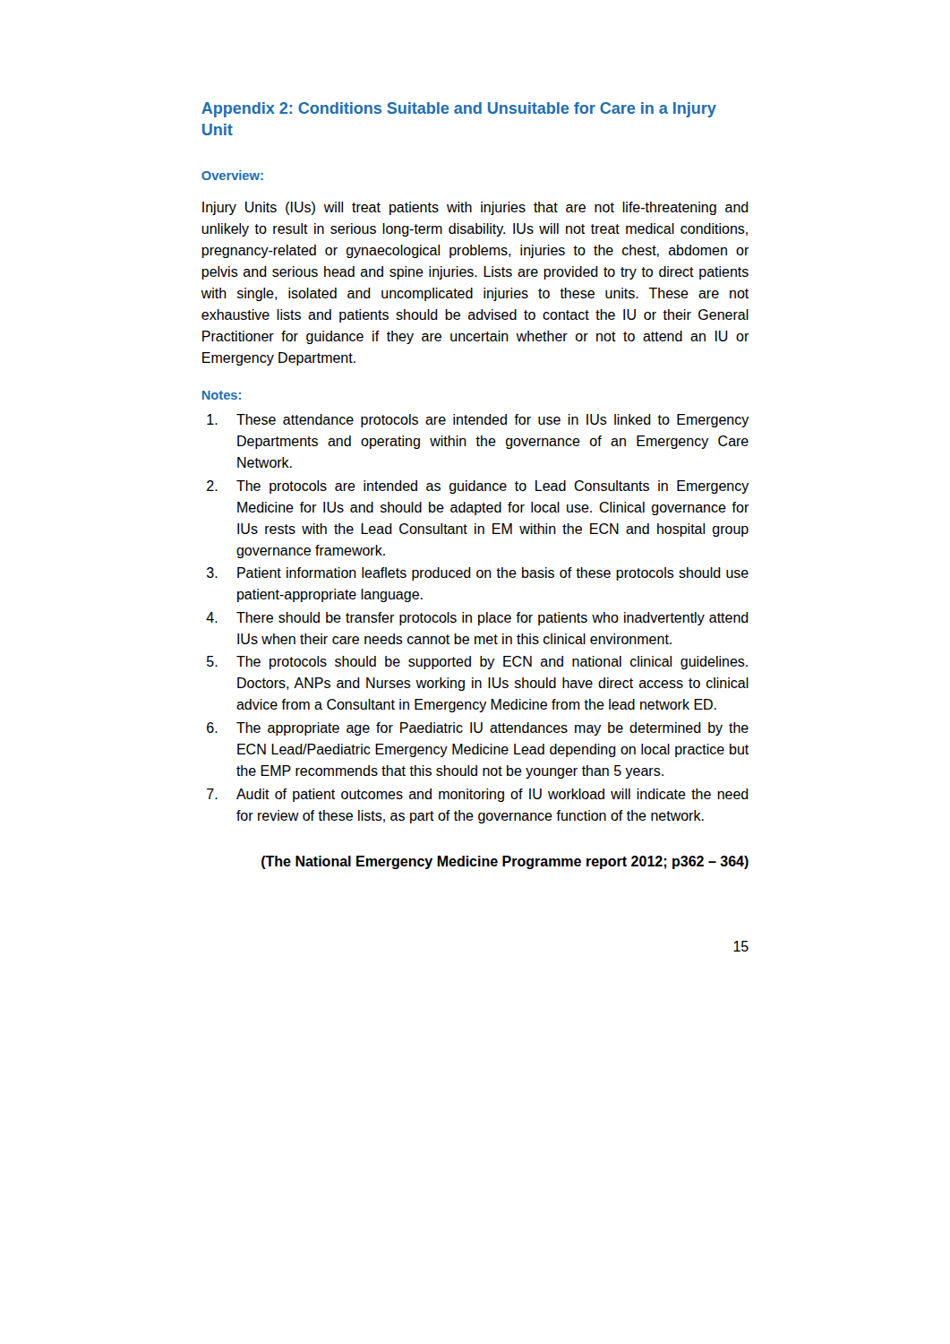Appendix 2: Conditions Suitable and Unsuitable for Care in a Injury Unit
Overview:
Injury Units (IUs) will treat patients with injuries that are not life-threatening and unlikely to result in serious long-term disability. IUs will not treat medical conditions, pregnancy-related or gynaecological problems, injuries to the chest, abdomen or pelvis and serious head and spine injuries. Lists are provided to try to direct patients with single, isolated and uncomplicated injuries to these units. These are not exhaustive lists and patients should be advised to contact the IU or their General Practitioner for guidance if they are uncertain whether or not to attend an IU or Emergency Department.
Notes:
These attendance protocols are intended for use in IUs linked to Emergency Departments and operating within the governance of an Emergency Care Network.
The protocols are intended as guidance to Lead Consultants in Emergency Medicine for IUs and should be adapted for local use. Clinical governance for IUs rests with the Lead Consultant in EM within the ECN and hospital group governance framework.
Patient information leaflets produced on the basis of these protocols should use patient-appropriate language.
There should be transfer protocols in place for patients who inadvertently attend IUs when their care needs cannot be met in this clinical environment.
The protocols should be supported by ECN and national clinical guidelines. Doctors, ANPs and Nurses working in IUs should have direct access to clinical advice from a Consultant in Emergency Medicine from the lead network ED.
The appropriate age for Paediatric IU attendances may be determined by the ECN Lead/Paediatric Emergency Medicine Lead depending on local practice but the EMP recommends that this should not be younger than 5 years.
Audit of patient outcomes and monitoring of IU workload will indicate the need for review of these lists, as part of the governance function of the network.
(The National Emergency Medicine Programme report 2012; p362 – 364)
15